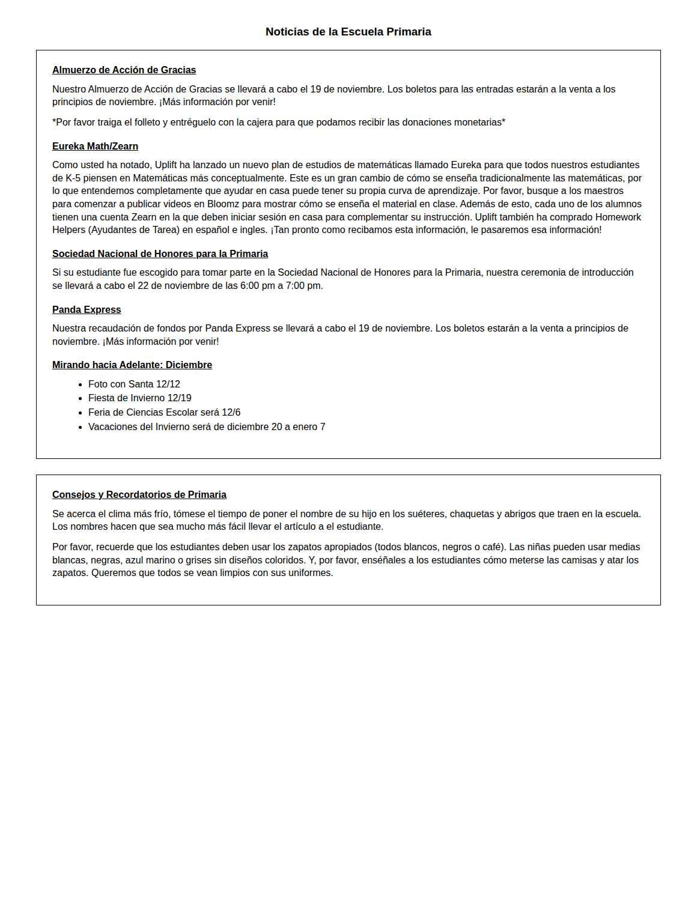Noticias de la Escuela Primaria
Almuerzo de Acción de Gracias
Nuestro Almuerzo de Acción de Gracias se llevará a cabo el 19 de noviembre. Los boletos para las entradas estarán a la venta a los principios de noviembre. ¡Más información por venir!
*Por favor traiga el folleto y entréguelo con la cajera para que podamos recibir las donaciones monetarias*
Eureka Math/Zearn
Como usted ha notado, Uplift ha lanzado un nuevo plan de estudios de matemáticas llamado Eureka para que todos nuestros estudiantes de K-5 piensen en Matemáticas más conceptualmente. Este es un gran cambio de cómo se enseña tradicionalmente las matemáticas, por lo que entendemos completamente que ayudar en casa puede tener su propia curva de aprendizaje. Por favor, busque a los maestros para comenzar a publicar videos en Bloomz para mostrar cómo se enseña el material en clase. Además de esto, cada uno de los alumnos tienen una cuenta Zearn en la que deben iniciar sesión en casa para complementar su instrucción. Uplift también ha comprado Homework Helpers (Ayudantes de Tarea) en español e ingles. ¡Tan pronto como recibamos esta información, le pasaremos esa información!
Sociedad Nacional de Honores para la Primaria
Si su estudiante fue escogido para tomar parte en la Sociedad Nacional de Honores para la Primaria, nuestra ceremonia de introducción se llevará a cabo el 22 de noviembre de las 6:00 pm a 7:00 pm.
Panda Express
Nuestra recaudación de fondos por Panda Express se llevará a cabo el 19 de noviembre. Los boletos estarán a la venta a principios de noviembre. ¡Más información por venir!
Mirando hacia Adelante: Diciembre
Foto con Santa 12/12
Fiesta de Invierno 12/19
Feria de Ciencias Escolar será 12/6
Vacaciones del Invierno será de diciembre 20 a enero 7
Consejos y Recordatorios de Primaria
Se acerca el clima más frío, tómese el tiempo de poner el nombre de su hijo en los suéteres, chaquetas y abrigos que traen en la escuela. Los nombres hacen que sea mucho más fácil llevar el artículo a el estudiante.
Por favor, recuerde que los estudiantes deben usar los zapatos apropiados (todos blancos, negros o café). Las niñas pueden usar medias blancas, negras, azul marino o grises sin diseños coloridos. Y, por favor, enséñales a los estudiantes cómo meterse las camisas y atar los zapatos. Queremos que todos se vean limpios con sus uniformes.